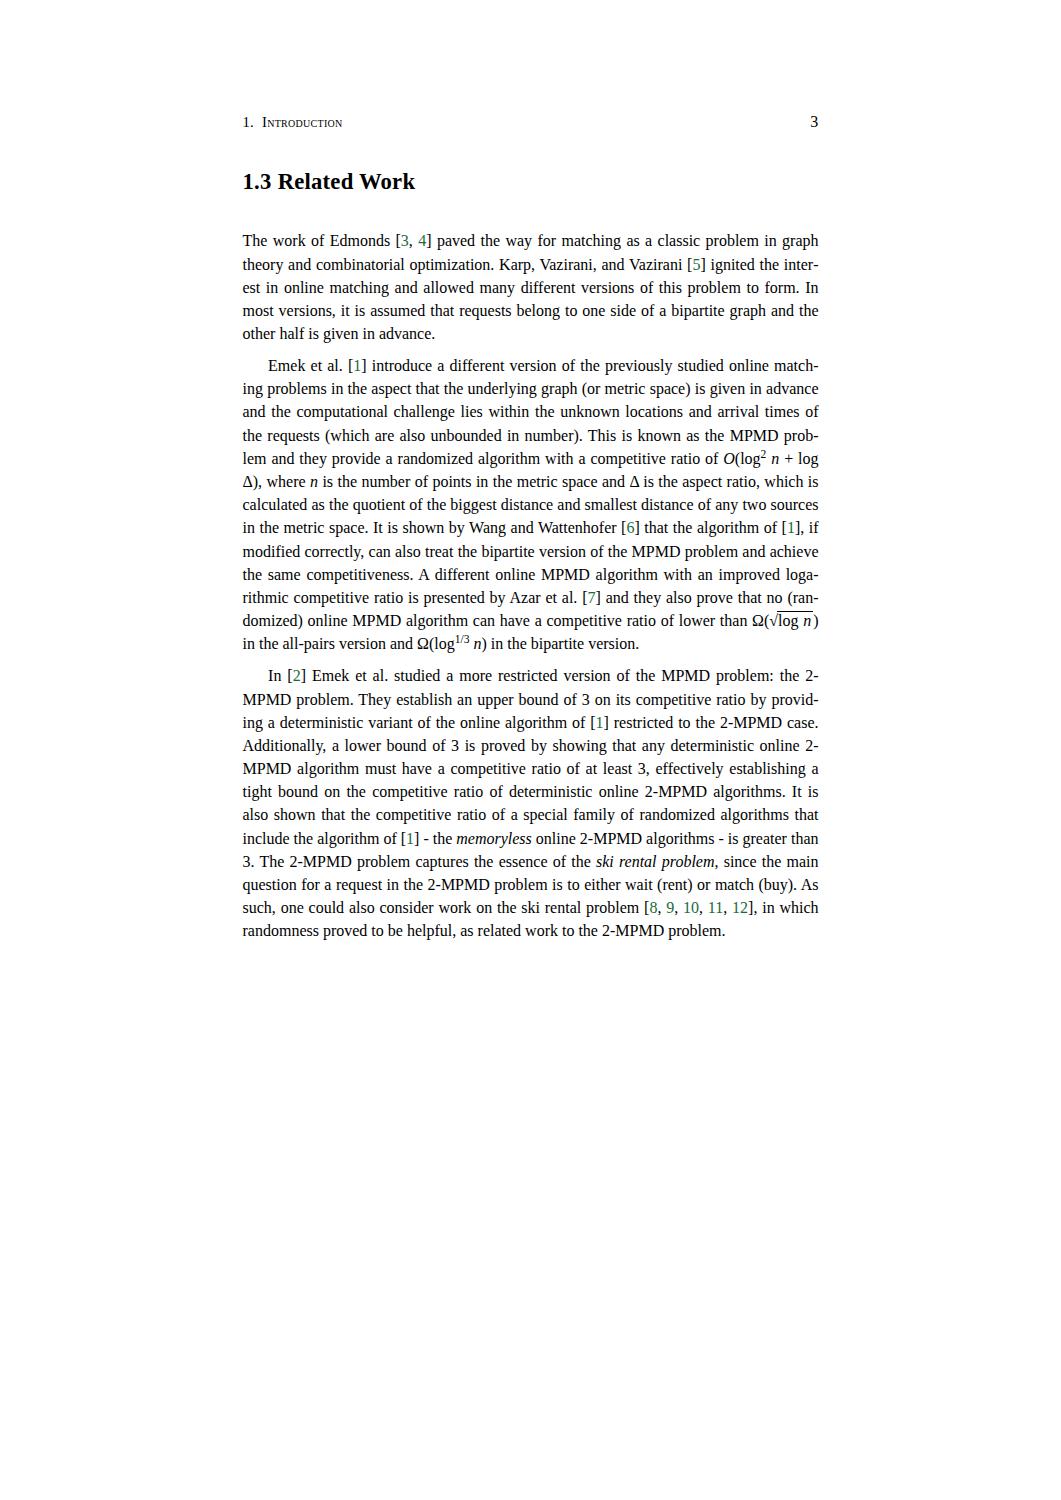1. Introduction 3
1.3 Related Work
The work of Edmonds [3, 4] paved the way for matching as a classic problem in graph theory and combinatorial optimization. Karp, Vazirani, and Vazirani [5] ignited the interest in online matching and allowed many different versions of this problem to form. In most versions, it is assumed that requests belong to one side of a bipartite graph and the other half is given in advance.
Emek et al. [1] introduce a different version of the previously studied online matching problems in the aspect that the underlying graph (or metric space) is given in advance and the computational challenge lies within the unknown locations and arrival times of the requests (which are also unbounded in number). This is known as the MPMD problem and they provide a randomized algorithm with a competitive ratio of O(log2 n + log Δ), where n is the number of points in the metric space and Δ is the aspect ratio, which is calculated as the quotient of the biggest distance and smallest distance of any two sources in the metric space. It is shown by Wang and Wattenhofer [6] that the algorithm of [1], if modified correctly, can also treat the bipartite version of the MPMD problem and achieve the same competitiveness. A different online MPMD algorithm with an improved logarithmic competitive ratio is presented by Azar et al. [7] and they also prove that no (randomized) online MPMD algorithm can have a competitive ratio of lower than Ω(√log n) in the all-pairs version and Ω(log1/3 n) in the bipartite version.
In [2] Emek et al. studied a more restricted version of the MPMD problem: the 2-MPMD problem. They establish an upper bound of 3 on its competitive ratio by providing a deterministic variant of the online algorithm of [1] restricted to the 2-MPMD case. Additionally, a lower bound of 3 is proved by showing that any deterministic online 2-MPMD algorithm must have a competitive ratio of at least 3, effectively establishing a tight bound on the competitive ratio of deterministic online 2-MPMD algorithms. It is also shown that the competitive ratio of a special family of randomized algorithms that include the algorithm of [1] - the memoryless online 2-MPMD algorithms - is greater than 3. The 2-MPMD problem captures the essence of the ski rental problem, since the main question for a request in the 2-MPMD problem is to either wait (rent) or match (buy). As such, one could also consider work on the ski rental problem [8, 9, 10, 11, 12], in which randomness proved to be helpful, as related work to the 2-MPMD problem.